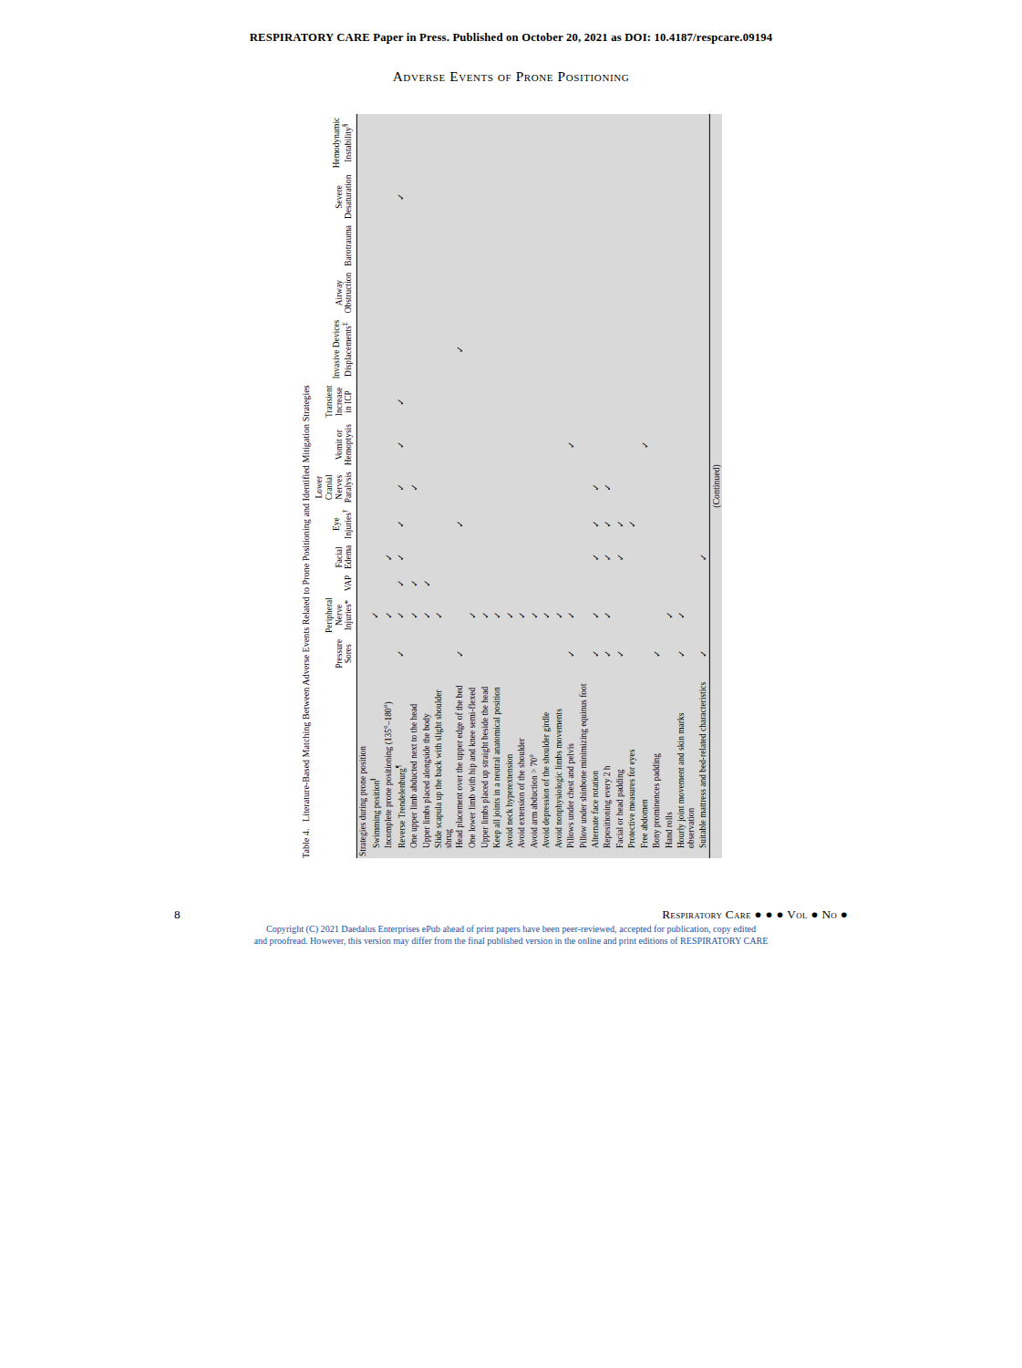RESPIRATORY CARE Paper in Press. Published on October 20, 2021 as DOI: 10.4187/respcare.09194
Adverse Events of Prone Positioning
Table 4. Literature-Based Matching Between Adverse Events Related to Prone Positioning and Identified Mitigation Strategies
| | Pressure Sores | Peripheral Nerve Injuries* | VAP | Facial Edema | Eye Injuries † | Lower Cranial Nerves Paralysis | Vomit or Hemoptysis | Transient Increase in ICP | Invasive Devices Displacements ‡ | Airway Obstruction | Barotrauma | Severe Desaturation | Hemodynamic Instability § |
| --- | --- | --- | --- | --- | --- | --- | --- | --- | --- | --- | --- | --- | --- |
| Strategies during prone position | | | | | | | | | | | | | |
| Swimming position ‖ | | ✓ | | | | | | | | | | | |
| Incomplete prone positioning (135°–180°) | | ✓ | | ✓ | | | | | | | | | |
| Reverse Trendelenburg ¶ | ✓ | ✓ | ✓ | ✓ | ✓ | ✓ | ✓ | ✓ | | | | ✓ | |
| One upper limb abducted next to the head | | ✓ | ✓ | | | ✓ | | | | | | | |
| Upper limbs placed alongside the body | | ✓ | ✓ | | | | | | | | | | |
| Slide scapula up the back with slight shoulder shrug | | ✓ | | | | | | | | | | | |
| Head placement over the upper edge of the bed | ✓ | | | | ✓ | | | | ✓ | | | | |
| One lower limb with hip and knee semi-flexed | | ✓ | | | | | | | | | | | |
| Upper limbs placed up straight beside the head | | ✓ | | | | | | | | | | | |
| Keep all joints in a neutral anatomical position | | ✓ | | | | | | | | | | | |
| Avoid neck hyperextension | | ✓ | | | | | | | | | | | |
| Avoid extension of the shoulder | | ✓ | | | | | | | | | | | |
| Avoid arm abduction > 70° | | ✓ | | | | | | | | | | | |
| Avoid depression of the shoulder girdle | | ✓ | | | | | | | | | | | |
| Avoid nonphysiologic limbs movements | | ✓ | | | | | | | | | | | |
| Pillows under chest and pelvis | ✓ | ✓ | | | | | ✓ | | | | | | |
| Pillow under shinbone minimizing equinus foot | | | | | | | | | | | | | |
| Alternate face rotation | ✓ | ✓ | | ✓ | ✓ | ✓ | | | | | | | |
| Repositioning every 2 h | ✓ | ✓ | | ✓ | ✓ | ✓ | | | | | | | |
| Facial or head padding | ✓ | | | ✓ | ✓ | | | | | | | | |
| Protective measures for eyes | | | | | ✓ | | | | | | | | |
| Free abdomen | | | | | | | ✓ | | | | | | |
| Bony prominences padding | ✓ | | | | | | | | | | | | |
| Hand rolls | | ✓ | | | | | | | | | | | |
| Hourly joint movement and skin marks observation | ✓ | ✓ | | | | | | | | | | | |
| Suitable mattress and bed-related characteristics | ✓ | | | ✓ | | | | | | | | | |
| (Continued) |
8
Respiratory Care ● ● ● Vol ● No ●
Copyright (C) 2021 Daedalus Enterprises ePub ahead of print papers have been peer-reviewed, accepted for publication, copy edited
and proofread. However, this version may differ from the final published version in the online and print editions of RESPIRATORY CARE